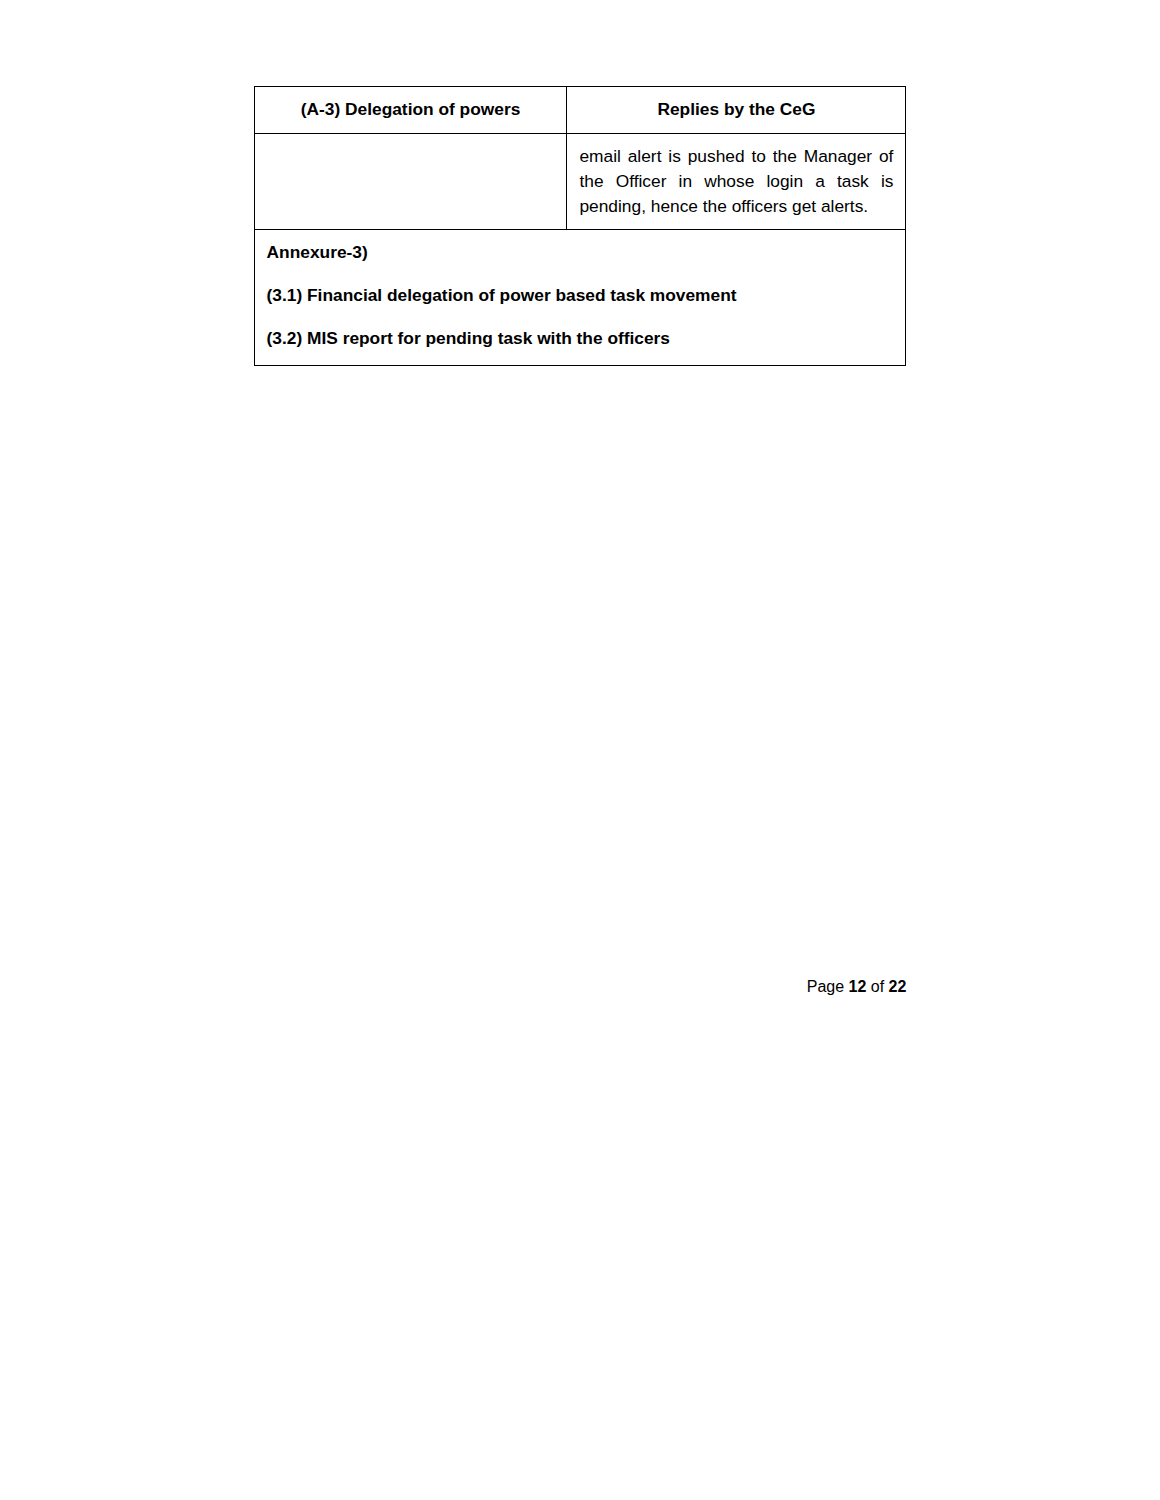| (A-3) Delegation of powers | Replies by the CeG |
| --- | --- |
| | email alert is pushed to the Manager of the Officer in whose login a task is pending, hence the officers get alerts. |
| Annexure-3) (3.1) Financial delegation of power based task movement (3.2) MIS report for pending task with the officers |
Page 12 of 22